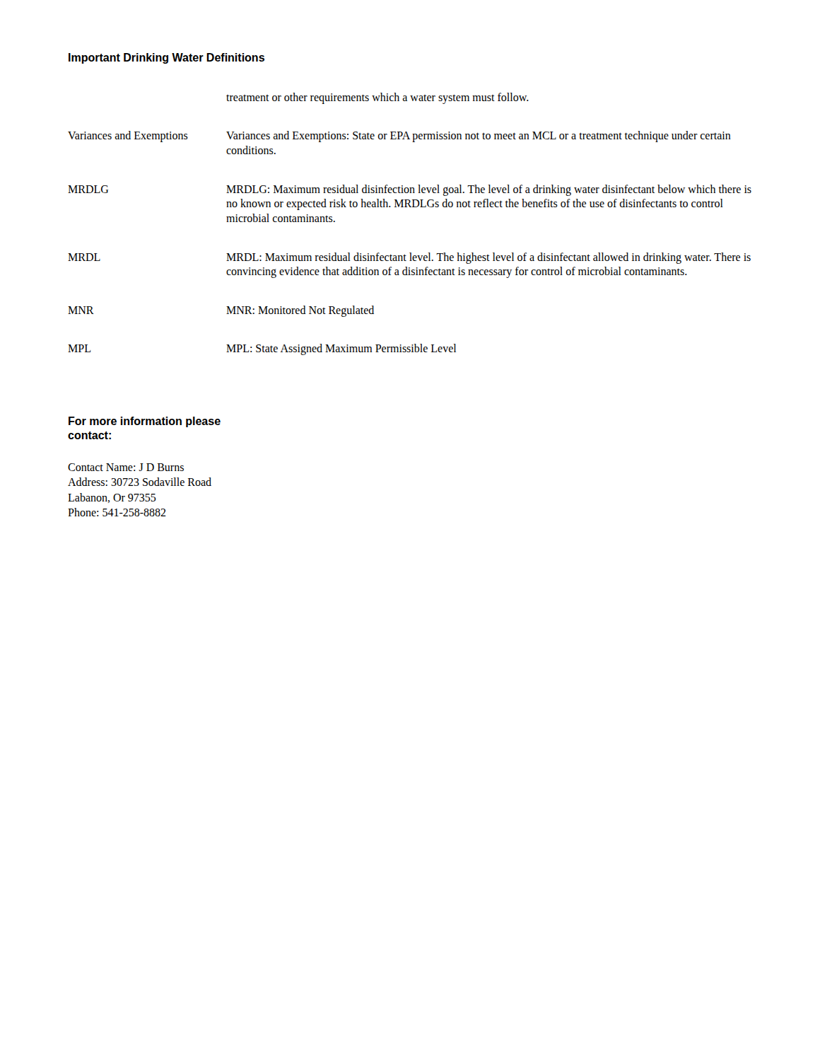Important Drinking Water Definitions
| | treatment or other requirements which a water system must follow. |
| Variances and Exemptions | Variances and Exemptions: State or EPA permission not to meet an MCL or a treatment technique under certain conditions. |
| MRDLG | MRDLG: Maximum residual disinfection level goal. The level of a drinking water disinfectant below which there is no known or expected risk to health. MRDLGs do not reflect the benefits of the use of disinfectants to control microbial contaminants. |
| MRDL | MRDL: Maximum residual disinfectant level. The highest level of a disinfectant allowed in drinking water. There is convincing evidence that addition of a disinfectant is necessary for control of microbial contaminants. |
| MNR | MNR: Monitored Not Regulated |
| MPL | MPL: State Assigned Maximum Permissible Level |
For more information please contact:
Contact Name: J D Burns
Address: 30723 Sodaville Road
Labanon, Or 97355
Phone: 541-258-8882